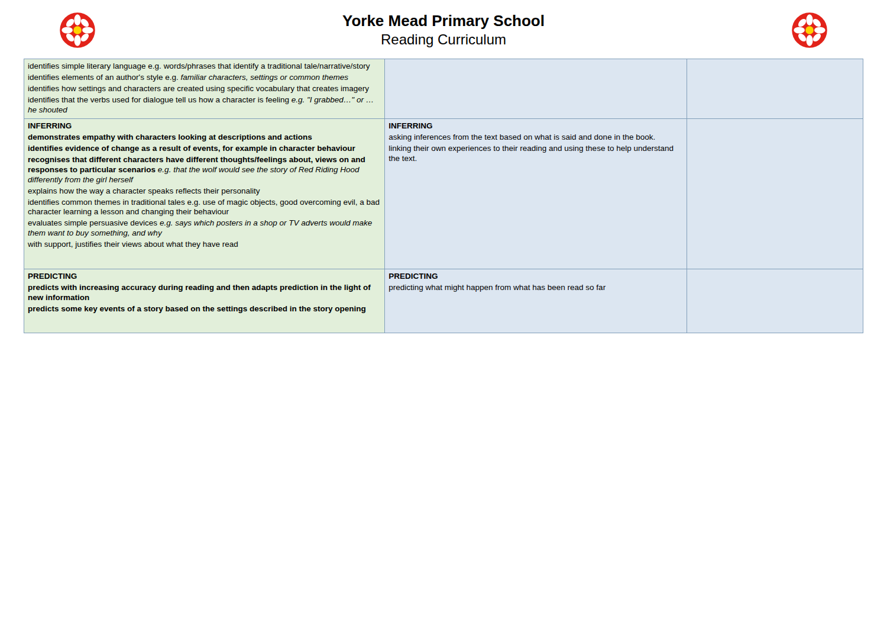Yorke Mead Primary School
Reading Curriculum
| identifies simple literary language e.g. words/phrases that identify a traditional tale/narrative/story identifies elements of an author's style e.g. familiar characters, settings or common themes identifies how settings and characters are created using specific vocabulary that creates imagery identifies that the verbs used for dialogue tell us how a character is feeling e.g. "I grabbed…" or …he shouted | | |
| INFERRING demonstrates empathy with characters looking at descriptions and actions identifies evidence of change as a result of events, for example in character behaviour recognises that different characters have different thoughts/feelings about, views on and responses to particular scenarios e.g. that the wolf would see the story of Red Riding Hood differently from the girl herself explains how the way a character speaks reflects their personality identifies common themes in traditional tales e.g. use of magic objects, good overcoming evil, a bad character learning a lesson and changing their behaviour evaluates simple persuasive devices e.g. says which posters in a shop or TV adverts would make them want to buy something, and why with support, justifies their views about what they have read | INFERRING asking inferences from the text based on what is said and done in the book. linking their own experiences to their reading and using these to help understand the text. | |
| PREDICTING predicts with increasing accuracy during reading and then adapts prediction in the light of new information predicts some key events of a story based on the settings described in the story opening | PREDICTING predicting what might happen from what has been read so far | |